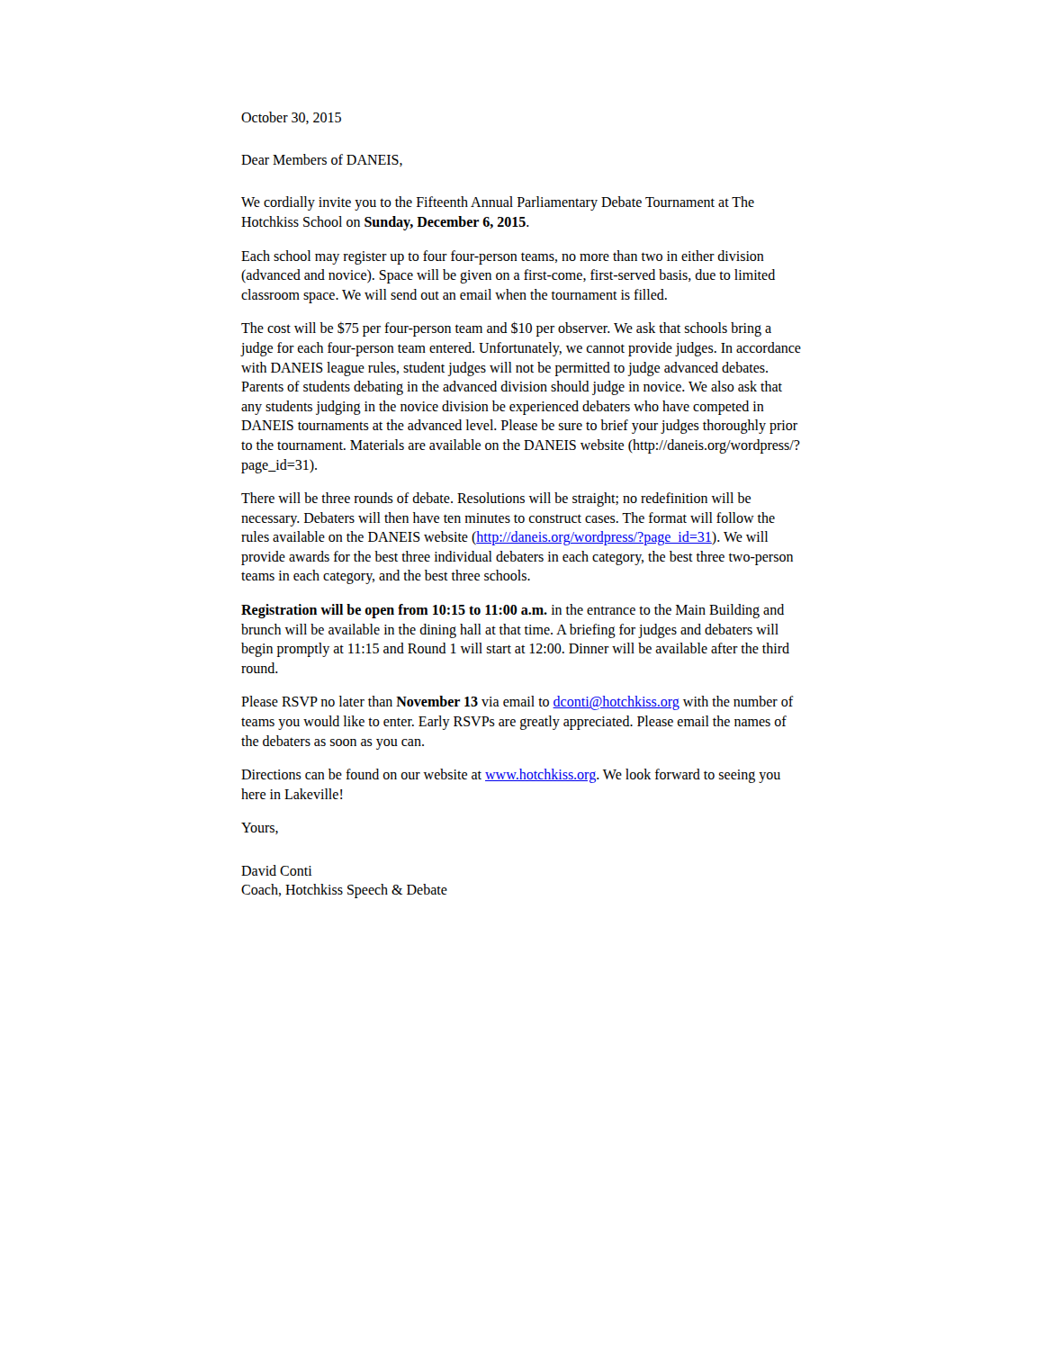October 30, 2015
Dear Members of DANEIS,
We cordially invite you to the Fifteenth Annual Parliamentary Debate Tournament at The Hotchkiss School on Sunday, December 6, 2015.
Each school may register up to four four-person teams, no more than two in either division (advanced and novice). Space will be given on a first-come, first-served basis, due to limited classroom space. We will send out an email when the tournament is filled.
The cost will be $75 per four-person team and $10 per observer. We ask that schools bring a judge for each four-person team entered. Unfortunately, we cannot provide judges. In accordance with DANEIS league rules, student judges will not be permitted to judge advanced debates. Parents of students debating in the advanced division should judge in novice. We also ask that any students judging in the novice division be experienced debaters who have competed in DANEIS tournaments at the advanced level. Please be sure to brief your judges thoroughly prior to the tournament. Materials are available on the DANEIS website (http://daneis.org/wordpress/?page_id=31).
There will be three rounds of debate. Resolutions will be straight; no redefinition will be necessary. Debaters will then have ten minutes to construct cases. The format will follow the rules available on the DANEIS website (http://daneis.org/wordpress/?page_id=31). We will provide awards for the best three individual debaters in each category, the best three two-person teams in each category, and the best three schools.
Registration will be open from 10:15 to 11:00 a.m. in the entrance to the Main Building and brunch will be available in the dining hall at that time. A briefing for judges and debaters will begin promptly at 11:15 and Round 1 will start at 12:00. Dinner will be available after the third round.
Please RSVP no later than November 13 via email to dconti@hotchkiss.org with the number of teams you would like to enter. Early RSVPs are greatly appreciated. Please email the names of the debaters as soon as you can.
Directions can be found on our website at www.hotchkiss.org. We look forward to seeing you here in Lakeville!
Yours,
David Conti
Coach, Hotchkiss Speech & Debate